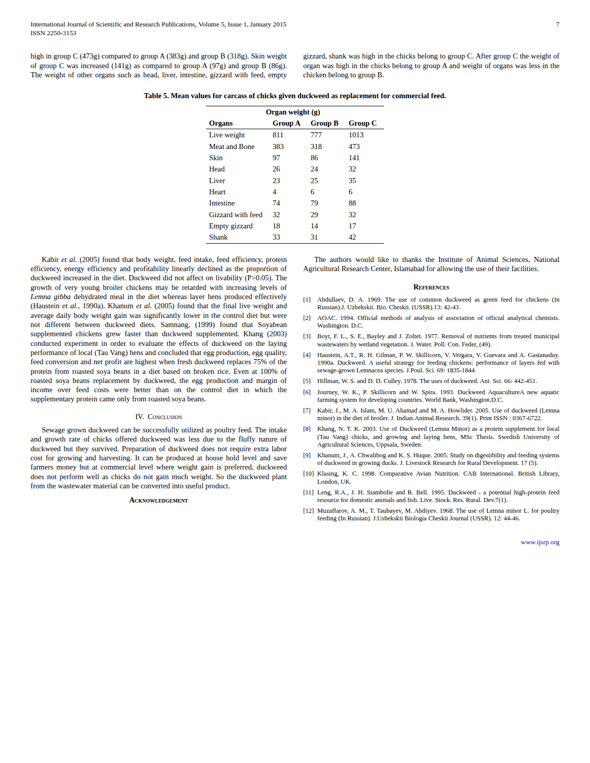International Journal of Scientific and Research Publications, Volume 5, Issue 1, January 2015
ISSN 2250-3153
7
high in group C (473g) compared to group A (383g) and group B (318g). Skin weight of group C was increased (141g) as compared to group A (97g) and group B (86g). The weight of other organs such as head, liver, intestine, gizzard with feed, empty gizzard, shank was high in the chicks belong to group C. After group C the weight of organ was high in the chicks belong to group A and weight of organs was less in the chicken belong to group B.
Table 5. Mean values for carcass of chicks given duckweed as replacement for commercial feed.
| Organ weight (g) |
| --- |
| Organs | Group A | Group B | Group C |
| Live weight | 811 | 777 | 1013 |
| Meat and Bone | 383 | 318 | 473 |
| Skin | 97 | 86 | 141 |
| Head | 26 | 24 | 32 |
| Liver | 23 | 25 | 35 |
| Heart | 4 | 6 | 6 |
| Intestine | 74 | 79 | 88 |
| Gizzard with feed | 32 | 29 | 32 |
| Empty gizzard | 18 | 14 | 17 |
| Shank | 33 | 31 | 42 |
Kabir et al. (2005) found that body weight, feed intake, feed efficiency, protein efficiency, energy efficiency and profitability linearly declined as the proportion of duckweed increased in the diet. Duckweed did not affect on livability (P>0.05). The growth of very young broiler chickens may be retarded with increasing levels of Lemna gibba dehydrated meal in the diet whereas layer hens produced effectively (Haustein et al., 1990a). Khanum et al. (2005) found that the final live weight and average daily body weight gain was significantly lower in the control diet but were not different between duckweed diets. Samnang, (1999) found that Soyabean supplemented chickens grew faster than duckweed supplemented. Khang (2003) conducted experiment in order to evaluate the effects of duckweed on the laying performance of local (Tau Vang) hens and concluded that egg production, egg quality, feed conversion and net profit are highest when fresh duckweed replaces 75% of the protein from roasted soya beans in a diet based on broken rice. Even at 100% of roasted soya beans replacement by duckweed, the egg production and margin of income over feed costs were better than on the control diet in which the supplementary protein came only from roasted soya beans.
IV. Conclusion
Sewage grown duckweed can be successfully utilized as poultry feed. The intake and growth rate of chicks offered duckweed was less due to the fluffy nature of duckweed but they survived. Preparation of duckweed does not require extra labor cost for growing and harvesting. It can be produced at house hold level and save farmers money but at commercial level where weight gain is preferred, duckweed does not perform well as chicks do not gain much weight. So the duckweed plant from the wastewater material can be converted into useful product.
Acknowledgement
The authors would like to thanks the Institute of Animal Sciences, National Agricultural Research Center, Islamabad for allowing the use of their facilities.
References
Abdullaev, D. A. 1969. The use of common duckweed as green feed for chickens (In Russian).J. Uzbekskii. Bio. Cheskii. (USSR).13: 42-43.
AOAC. 1994. Official methods of analysis of association of official analytical chemists. Washington. D.C.
Boyt, F. L., S. E., Bayley and J. Zoltet. 1977. Removal of nutrients from treated municipal wastewaters by wetland vegetation. J. Water. Poll. Con. Feder, (49).
Haustein, A.T., R. H. Gilman, P. W. Skillicorn, V. Vergara, V. Guevara and A. Gastanaduy. 1990a. Duckweed. A useful strategy for feeding chickens: performance of layers fed with sewage-grown Lemnacea species. J.Poul. Sci. 69: 1835-1844.
Hillman, W. S. and D. D. Culley. 1978. The uses of duckweed. Ani. Sci. 66: 442-451.
Journey, W. K., P. Skillicorn and W. Spira. 1993. Duckweed AquacultureA new aquatic farming system for developing countries. World Bank, Washington.D.C.
Kabir, J., M. A. Islam, M. U. Ahamad and M. A. Howlider. 2005. Use of duckweed (Lemna minor) in the diet of broiler. J. Indian.Animal.Research. 39(1). Print ISSN : 0367-6722.
Khang, N. T. K. 2003. Use of Duckweed (Lemna Minor) as a protein supplement for local (Tau Vang) chicks, and growing and laying hens, MSc Thesis. Swedish University of Agricultural Sciences, Uppsala, Sweden.
Khanum, J., A. Chwalibog and K. S. Huque. 2005. Study on digestibility and feeding systems of duckweed in growing ducks. J. Livestock Research for Rural Development. 17 (5).
Klasing, K. C. 1998. Comparative Avian Nutrition. CAB International. British Library, London, UK.
Leng, R.A., J. H. Stambolie and R. Bell. 1995. Duckweed - a potential high-protein feed resource for domestic animals and fish. Live. Stock. Res. Rural. Dev.7(1).
Muzaffarov, A. M., T. Taubayev, M. Abdiyev. 1968. The use of Lemna minor L. for poultry feeding (In Russian). J.Usbekskii Biologia Cheskii Journal (USSR). 12: 44-46.
www.ijsrp.org